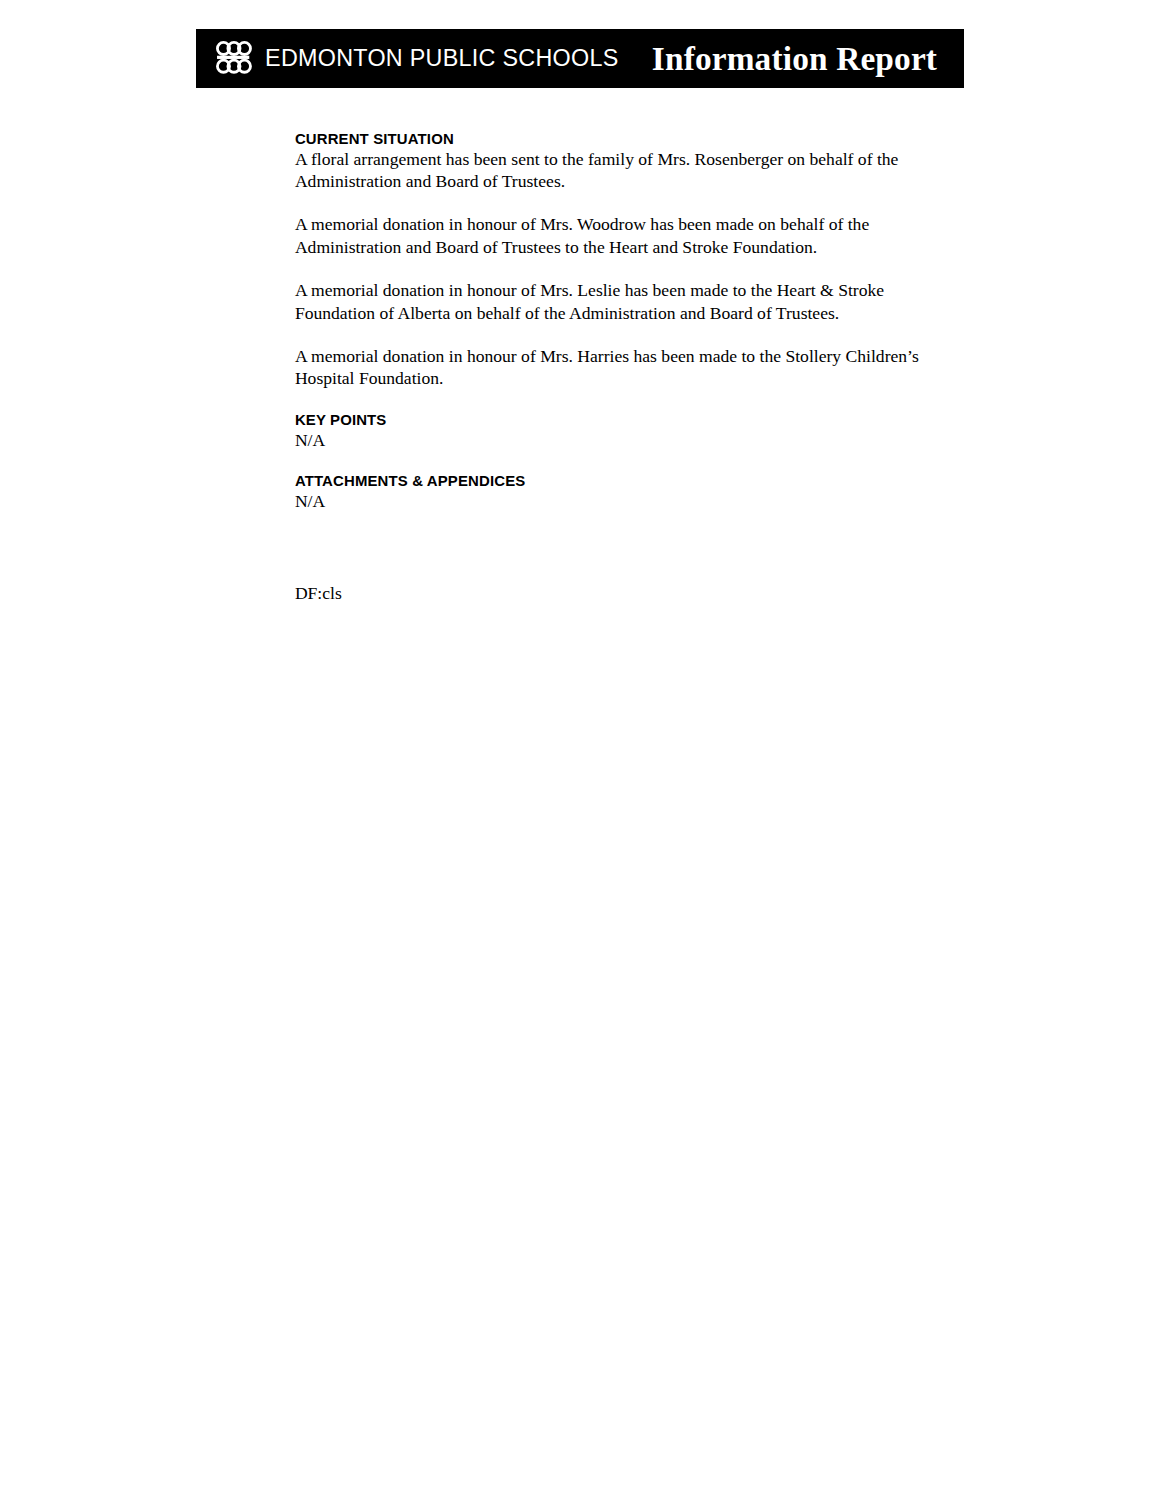EDMONTON PUBLIC SCHOOLS
Information Report
CURRENT SITUATION
A floral arrangement has been sent to the family of Mrs. Rosenberger on behalf of the Administration and Board of Trustees.
A memorial donation in honour of Mrs. Woodrow has been made on behalf of the Administration and Board of Trustees to the Heart and Stroke Foundation.
A memorial donation in honour of Mrs. Leslie has been made to the Heart & Stroke Foundation of Alberta on behalf of the Administration and Board of Trustees.
A memorial donation in honour of Mrs. Harries has been made to the Stollery Children’s Hospital Foundation.
KEY POINTS
N/A
ATTACHMENTS & APPENDICES
N/A
DF:cls